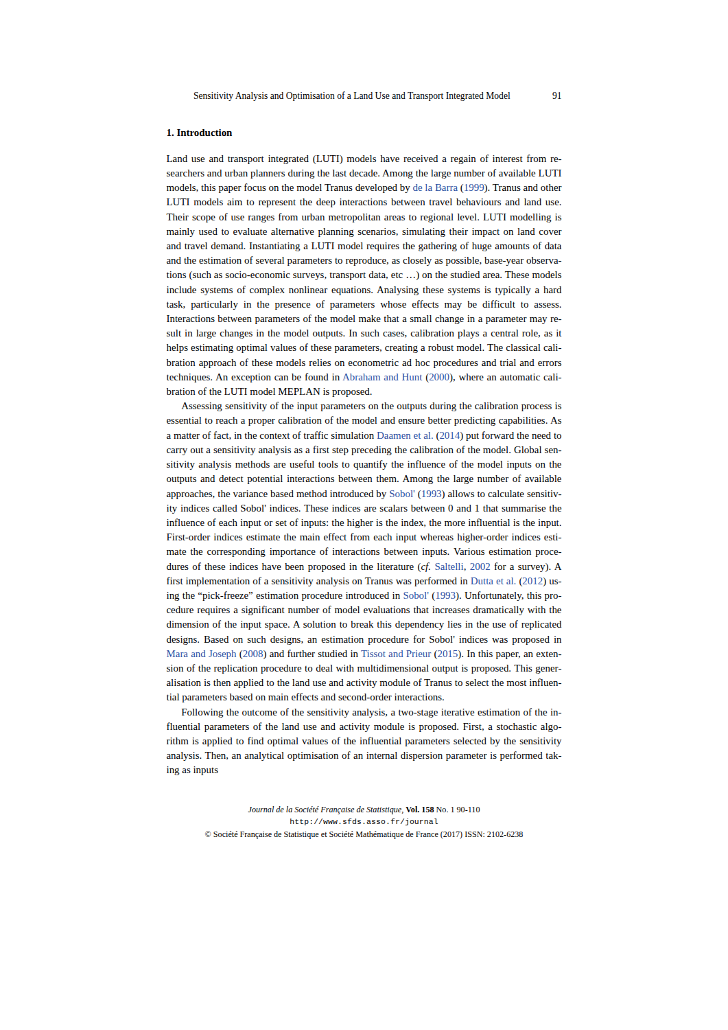Sensitivity Analysis and Optimisation of a Land Use and Transport Integrated Model
91
1. Introduction
Land use and transport integrated (LUTI) models have received a regain of interest from researchers and urban planners during the last decade. Among the large number of available LUTI models, this paper focus on the model Tranus developed by de la Barra (1999). Tranus and other LUTI models aim to represent the deep interactions between travel behaviours and land use. Their scope of use ranges from urban metropolitan areas to regional level. LUTI modelling is mainly used to evaluate alternative planning scenarios, simulating their impact on land cover and travel demand. Instantiating a LUTI model requires the gathering of huge amounts of data and the estimation of several parameters to reproduce, as closely as possible, base-year observations (such as socio-economic surveys, transport data, etc …) on the studied area. These models include systems of complex nonlinear equations. Analysing these systems is typically a hard task, particularly in the presence of parameters whose effects may be difficult to assess. Interactions between parameters of the model make that a small change in a parameter may result in large changes in the model outputs. In such cases, calibration plays a central role, as it helps estimating optimal values of these parameters, creating a robust model. The classical calibration approach of these models relies on econometric ad hoc procedures and trial and errors techniques. An exception can be found in Abraham and Hunt (2000), where an automatic calibration of the LUTI model MEPLAN is proposed.
Assessing sensitivity of the input parameters on the outputs during the calibration process is essential to reach a proper calibration of the model and ensure better predicting capabilities. As a matter of fact, in the context of traffic simulation Daamen et al. (2014) put forward the need to carry out a sensitivity analysis as a first step preceding the calibration of the model. Global sensitivity analysis methods are useful tools to quantify the influence of the model inputs on the outputs and detect potential interactions between them. Among the large number of available approaches, the variance based method introduced by Sobol' (1993) allows to calculate sensitivity indices called Sobol' indices. These indices are scalars between 0 and 1 that summarise the influence of each input or set of inputs: the higher is the index, the more influential is the input. First-order indices estimate the main effect from each input whereas higher-order indices estimate the corresponding importance of interactions between inputs. Various estimation procedures of these indices have been proposed in the literature (cf. Saltelli, 2002 for a survey). A first implementation of a sensitivity analysis on Tranus was performed in Dutta et al. (2012) using the “pick-freeze” estimation procedure introduced in Sobol' (1993). Unfortunately, this procedure requires a significant number of model evaluations that increases dramatically with the dimension of the input space. A solution to break this dependency lies in the use of replicated designs. Based on such designs, an estimation procedure for Sobol' indices was proposed in Mara and Joseph (2008) and further studied in Tissot and Prieur (2015). In this paper, an extension of the replication procedure to deal with multidimensional output is proposed. This generalisation is then applied to the land use and activity module of Tranus to select the most influential parameters based on main effects and second-order interactions.
Following the outcome of the sensitivity analysis, a two-stage iterative estimation of the influential parameters of the land use and activity module is proposed. First, a stochastic algorithm is applied to find optimal values of the influential parameters selected by the sensitivity analysis. Then, an analytical optimisation of an internal dispersion parameter is performed taking as inputs
Journal de la Société Française de Statistique, Vol. 158 No. 1 90-110
http://www.sfds.asso.fr/journal
© Société Française de Statistique et Société Mathématique de France (2017) ISSN: 2102-6238